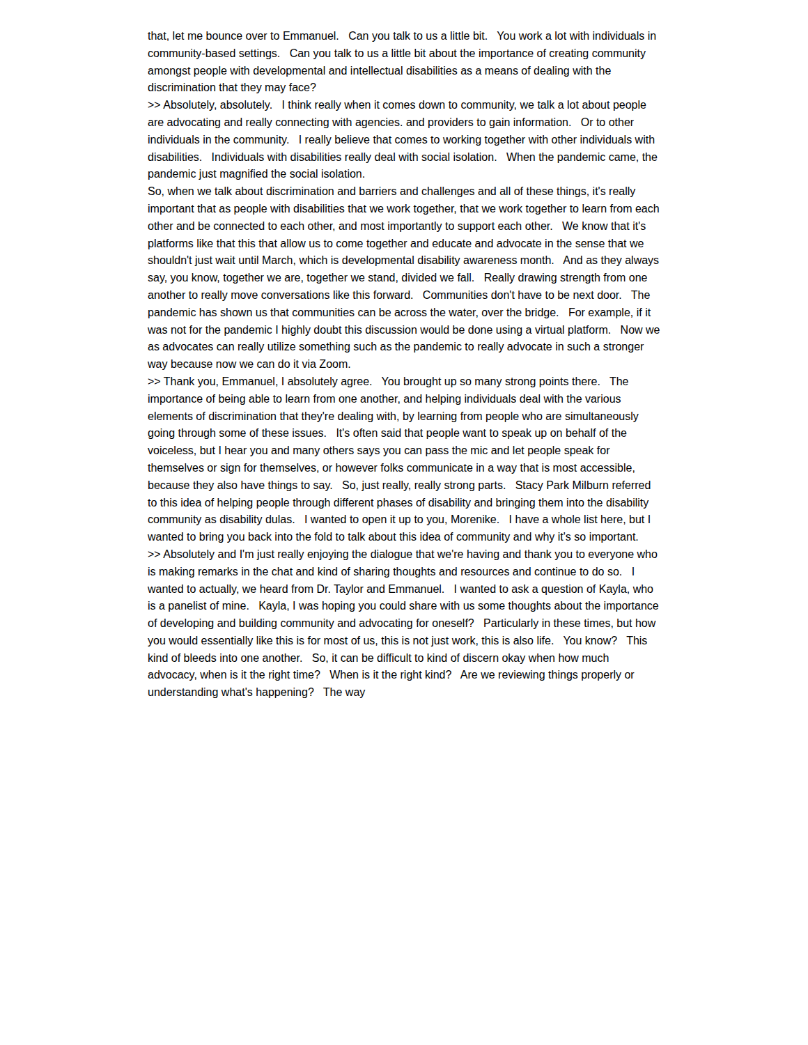that, let me bounce over to Emmanuel. Can you talk to us a little bit. You work a lot with individuals in community-based settings. Can you talk to us a little bit about the importance of creating community amongst people with developmental and intellectual disabilities as a means of dealing with the discrimination that they may face?
>> Absolutely, absolutely. I think really when it comes down to community, we talk a lot about people are advocating and really connecting with agencies. and providers to gain information. Or to other individuals in the community. I really believe that comes to working together with other individuals with disabilities. Individuals with disabilities really deal with social isolation. When the pandemic came, the pandemic just magnified the social isolation.
So, when we talk about discrimination and barriers and challenges and all of these things, it's really important that as people with disabilities that we work together, that we work together to learn from each other and be connected to each other, and most importantly to support each other. We know that it's platforms like that this that allow us to come together and educate and advocate in the sense that we shouldn't just wait until March, which is developmental disability awareness month. And as they always say, you know, together we are, together we stand, divided we fall. Really drawing strength from one another to really move conversations like this forward. Communities don't have to be next door. The pandemic has shown us that communities can be across the water, over the bridge. For example, if it was not for the pandemic I highly doubt this discussion would be done using a virtual platform. Now we as advocates can really utilize something such as the pandemic to really advocate in such a stronger way because now we can do it via Zoom.
>> Thank you, Emmanuel, I absolutely agree. You brought up so many strong points there. The importance of being able to learn from one another, and helping individuals deal with the various elements of discrimination that they're dealing with, by learning from people who are simultaneously going through some of these issues. It's often said that people want to speak up on behalf of the voiceless, but I hear you and many others says you can pass the mic and let people speak for themselves or sign for themselves, or however folks communicate in a way that is most accessible, because they also have things to say. So, just really, really strong parts. Stacy Park Milburn referred to this idea of helping people through different phases of disability and bringing them into the disability community as disability dulas. I wanted to open it up to you, Morenike. I have a whole list here, but I wanted to bring you back into the fold to talk about this idea of community and why it's so important.
>> Absolutely and I'm just really enjoying the dialogue that we're having and thank you to everyone who is making remarks in the chat and kind of sharing thoughts and resources and continue to do so. I wanted to actually, we heard from Dr. Taylor and Emmanuel. I wanted to ask a question of Kayla, who is a panelist of mine. Kayla, I was hoping you could share with us some thoughts about the importance of developing and building community and advocating for oneself? Particularly in these times, but how you would essentially like this is for most of us, this is not just work, this is also life. You know? This kind of bleeds into one another. So, it can be difficult to kind of discern okay when how much advocacy, when is it the right time? When is it the right kind? Are we reviewing things properly or understanding what's happening? The way